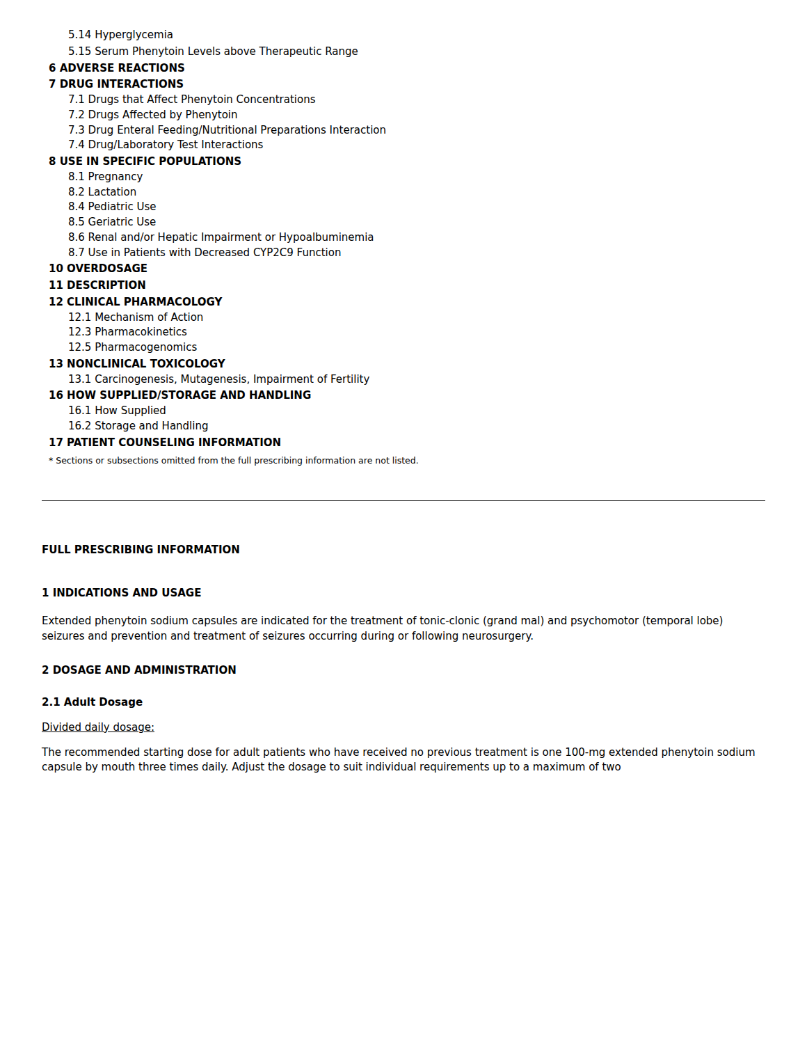5.14 Hyperglycemia
5.15 Serum Phenytoin Levels above Therapeutic Range
6 ADVERSE REACTIONS
7 DRUG INTERACTIONS
7.1 Drugs that Affect Phenytoin Concentrations
7.2 Drugs Affected by Phenytoin
7.3 Drug Enteral Feeding/Nutritional Preparations Interaction
7.4 Drug/Laboratory Test Interactions
8 USE IN SPECIFIC POPULATIONS
8.1 Pregnancy
8.2 Lactation
8.4 Pediatric Use
8.5 Geriatric Use
8.6 Renal and/or Hepatic Impairment or Hypoalbuminemia
8.7 Use in Patients with Decreased CYP2C9 Function
10 OVERDOSAGE
11 DESCRIPTION
12 CLINICAL PHARMACOLOGY
12.1 Mechanism of Action
12.3 Pharmacokinetics
12.5 Pharmacogenomics
13 NONCLINICAL TOXICOLOGY
13.1 Carcinogenesis, Mutagenesis, Impairment of Fertility
16 HOW SUPPLIED/STORAGE AND HANDLING
16.1 How Supplied
16.2 Storage and Handling
17 PATIENT COUNSELING INFORMATION
* Sections or subsections omitted from the full prescribing information are not listed.
FULL PRESCRIBING INFORMATION
1 INDICATIONS AND USAGE
Extended phenytoin sodium capsules are indicated for the treatment of tonic-clonic (grand mal) and psychomotor (temporal lobe) seizures and prevention and treatment of seizures occurring during or following neurosurgery.
2 DOSAGE AND ADMINISTRATION
2.1 Adult Dosage
Divided daily dosage:
The recommended starting dose for adult patients who have received no previous treatment is one 100-mg extended phenytoin sodium capsule by mouth three times daily. Adjust the dosage to suit individual requirements up to a maximum of two